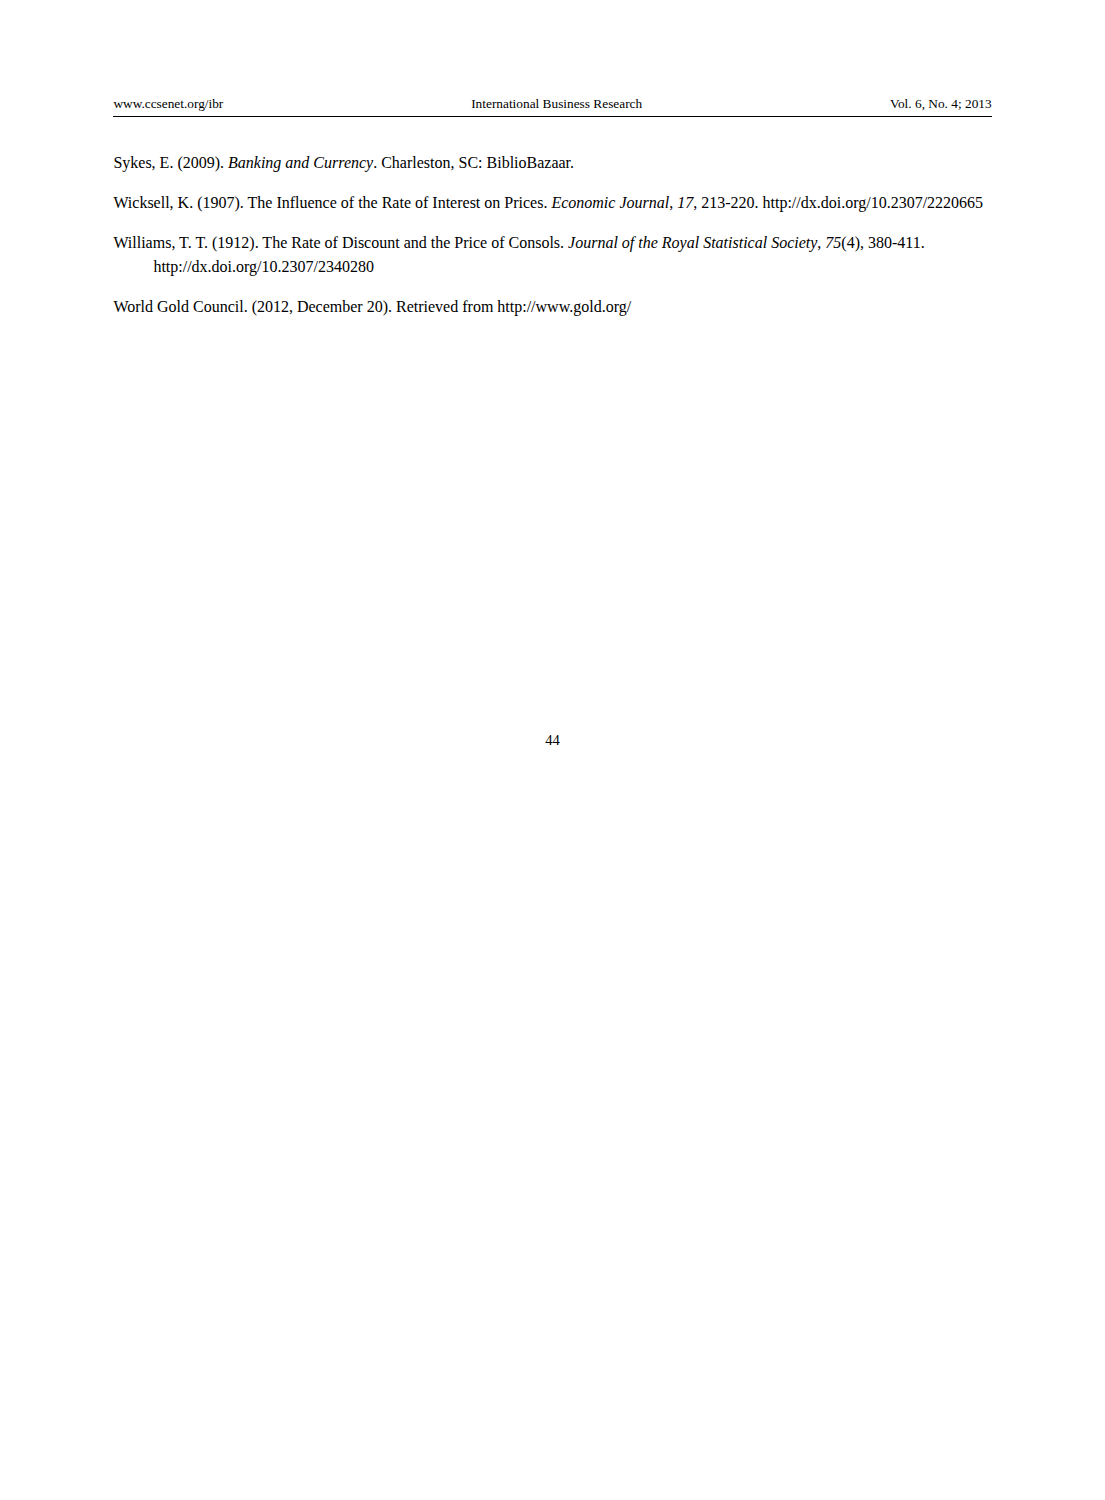www.ccsenet.org/ibr International Business Research Vol. 6, No. 4; 2013
Sykes, E. (2009). Banking and Currency. Charleston, SC: BiblioBazaar.
Wicksell, K. (1907). The Influence of the Rate of Interest on Prices. Economic Journal, 17, 213-220. http://dx.doi.org/10.2307/2220665
Williams, T. T. (1912). The Rate of Discount and the Price of Consols. Journal of the Royal Statistical Society, 75(4), 380-411. http://dx.doi.org/10.2307/2340280
World Gold Council. (2012, December 20). Retrieved from http://www.gold.org/
44